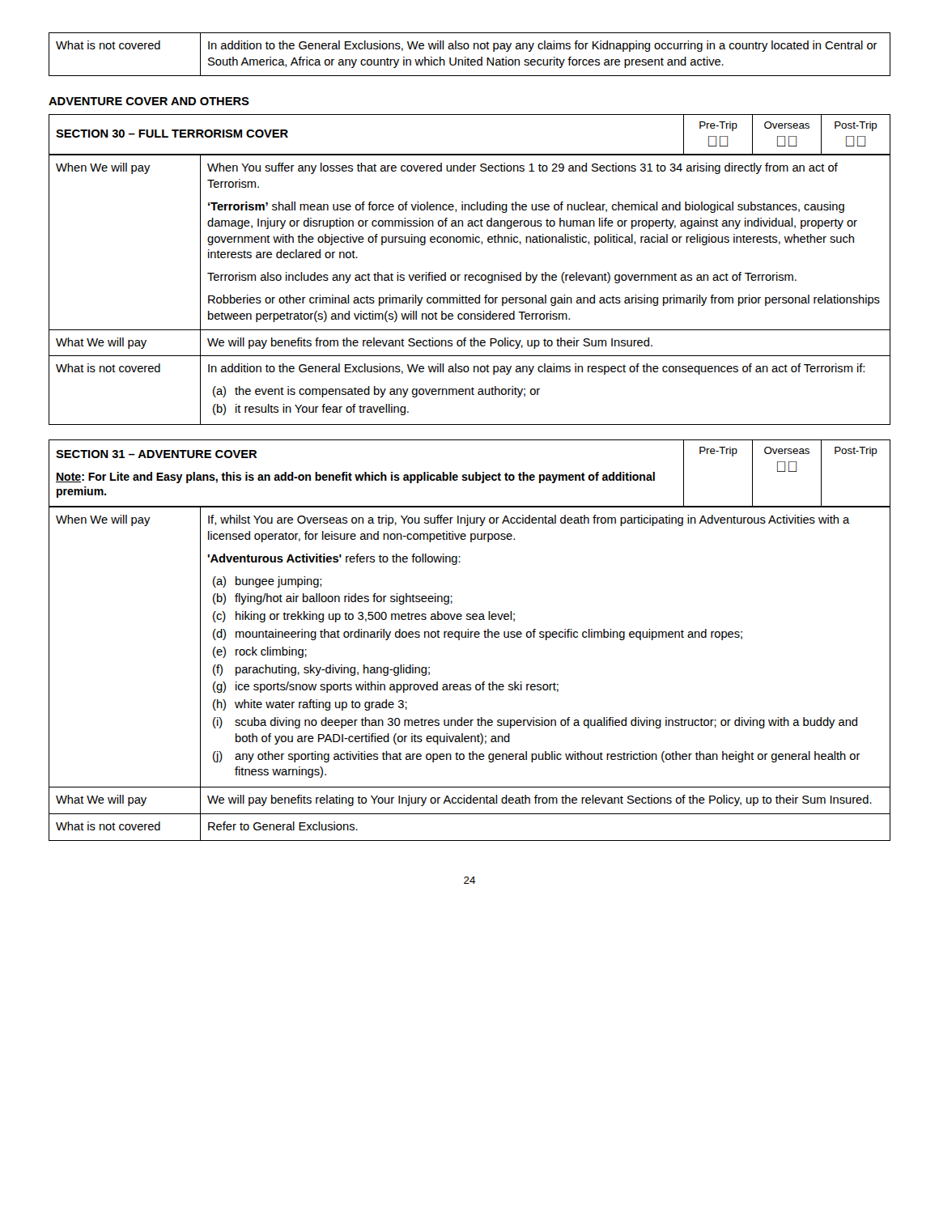| What is not covered | In addition to the General Exclusions, We will also not pay any claims for Kidnapping occurring in a country located in Central or South America, Africa or any country in which United Nation security forces are present and active. |
ADVENTURE COVER AND OTHERS
| SECTION 30 – FULL TERRORISM COVER | Pre-Trip ✓⃝ | Overseas ✓⃝ | Post-Trip ✓⃝ |
| When We will pay | When You suffer any losses that are covered under Sections 1 to 29 and Sections 31 to 34 arising directly from an act of Terrorism. ‘Terrorism’ shall mean use of force of violence, including the use of nuclear, chemical and biological substances, causing damage, Injury or disruption or commission of an act dangerous to human life or property, against any individual, property or government with the objective of pursuing economic, ethnic, nationalistic, political, racial or religious interests, whether such interests are declared or not. Terrorism also includes any act that is verified or recognised by the (relevant) government as an act of Terrorism. Robberies or other criminal acts primarily committed for personal gain and acts arising primarily from prior personal relationships between perpetrator(s) and victim(s) will not be considered Terrorism. |
| What We will pay | We will pay benefits from the relevant Sections of the Policy, up to their Sum Insured. |
| What is not covered | In addition to the General Exclusions, We will also not pay any claims in respect of the consequences of an act of Terrorism if: (a) the event is compensated by any government authority; or (b) it results in Your fear of travelling. |
| SECTION 31 – ADVENTURE COVER Note : For Lite and Easy plans, this is an add-on benefit which is applicable subject to the payment of additional premium. | Pre-Trip | Overseas ✓⃝ | Post-Trip |
| When We will pay | If, whilst You are Overseas on a trip, You suffer Injury or Accidental death from participating in Adventurous Activities with a licensed operator, for leisure and non-competitive purpose. 'Adventurous Activities' refers to the following: (a) bungee jumping; (b) flying/hot air balloon rides for sightseeing; (c) hiking or trekking up to 3,500 metres above sea level; (d) mountaineering that ordinarily does not require the use of specific climbing equipment and ropes; (e) rock climbing; (f) parachuting, sky-diving, hang-gliding; (g) ice sports/snow sports within approved areas of the ski resort; (h) white water rafting up to grade 3; (i) scuba diving no deeper than 30 metres under the supervision of a qualified diving instructor; or diving with a buddy and both of you are PADI-certified (or its equivalent); and (j) any other sporting activities that are open to the general public without restriction (other than height or general health or fitness warnings). |
| What We will pay | We will pay benefits relating to Your Injury or Accidental death from the relevant Sections of the Policy, up to their Sum Insured. |
| What is not covered | Refer to General Exclusions. |
24